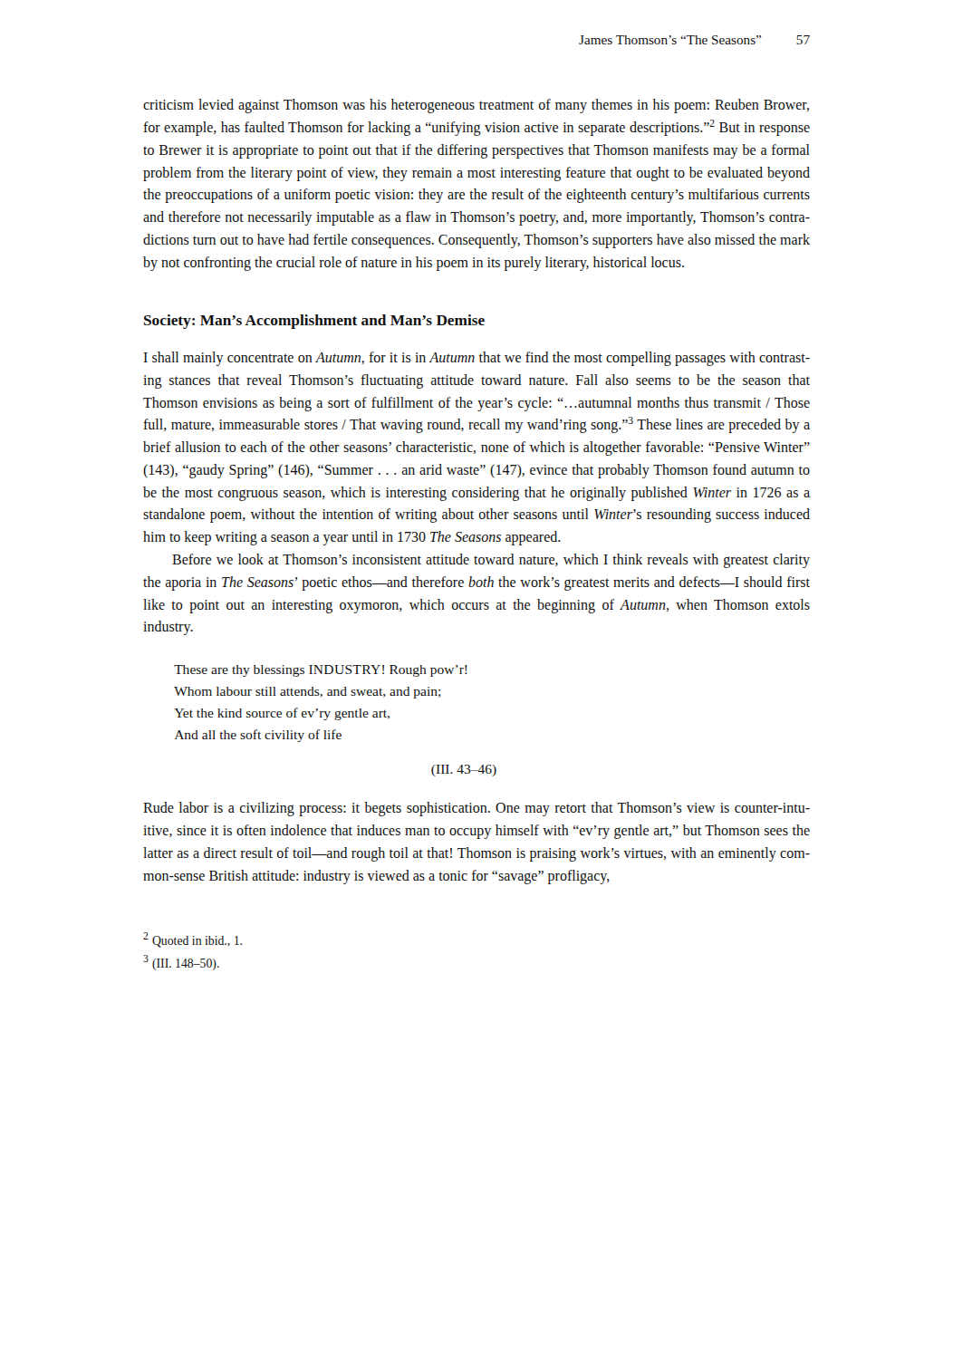James Thomson’s “The Seasons” 57
criticism levied against Thomson was his heterogeneous treatment of many themes in his poem: Reuben Brower, for example, has faulted Thomson for lacking a “unifying vision active in separate descriptions.”2 But in response to Brewer it is appropriate to point out that if the differing perspectives that Thomson manifests may be a formal problem from the literary point of view, they remain a most interesting feature that ought to be evaluated beyond the preoccupations of a uniform poetic vision: they are the result of the eighteenth century’s multifarious currents and therefore not necessarily imputable as a flaw in Thomson’s poetry, and, more importantly, Thomson’s contradictions turn out to have had fertile consequences. Consequently, Thomson’s supporters have also missed the mark by not confronting the crucial role of nature in his poem in its purely literary, historical locus.
Society: Man’s Accomplishment and Man’s Demise
I shall mainly concentrate on Autumn, for it is in Autumn that we find the most compelling passages with contrasting stances that reveal Thomson’s fluctuating attitude toward nature. Fall also seems to be the season that Thomson envisions as being a sort of fulfillment of the year’s cycle: “…autumnal months thus transmit / Those full, mature, immeasurable stores / That waving round, recall my wand’ring song.”3 These lines are preceded by a brief allusion to each of the other seasons’ characteristic, none of which is altogether favorable: “Pensive Winter” (143), “gaudy Spring” (146), “Summer . . . an arid waste” (147), evince that probably Thomson found autumn to be the most congruous season, which is interesting considering that he originally published Winter in 1726 as a standalone poem, without the intention of writing about other seasons until Winter’s resounding success induced him to keep writing a season a year until in 1730 The Seasons appeared.
Before we look at Thomson’s inconsistent attitude toward nature, which I think reveals with greatest clarity the aporia in The Seasons’ poetic ethos—and therefore both the work’s greatest merits and defects—I should first like to point out an interesting oxymoron, which occurs at the beginning of Autumn, when Thomson extols industry.
These are thy blessings INDUSTRY! Rough pow’r!
Whom labour still attends, and sweat, and pain;
Yet the kind source of ev’ry gentle art,
And all the soft civility of life
(III. 43–46)
Rude labor is a civilizing process: it begets sophistication. One may retort that Thomson’s view is counter-intuitive, since it is often indolence that induces man to occupy himself with “ev’ry gentle art,” but Thomson sees the latter as a direct result of toil—and rough toil at that! Thomson is praising work’s virtues, with an eminently common-sense British attitude: industry is viewed as a tonic for “savage” profligacy,
2 Quoted in ibid., 1.
3(III. 148–50).